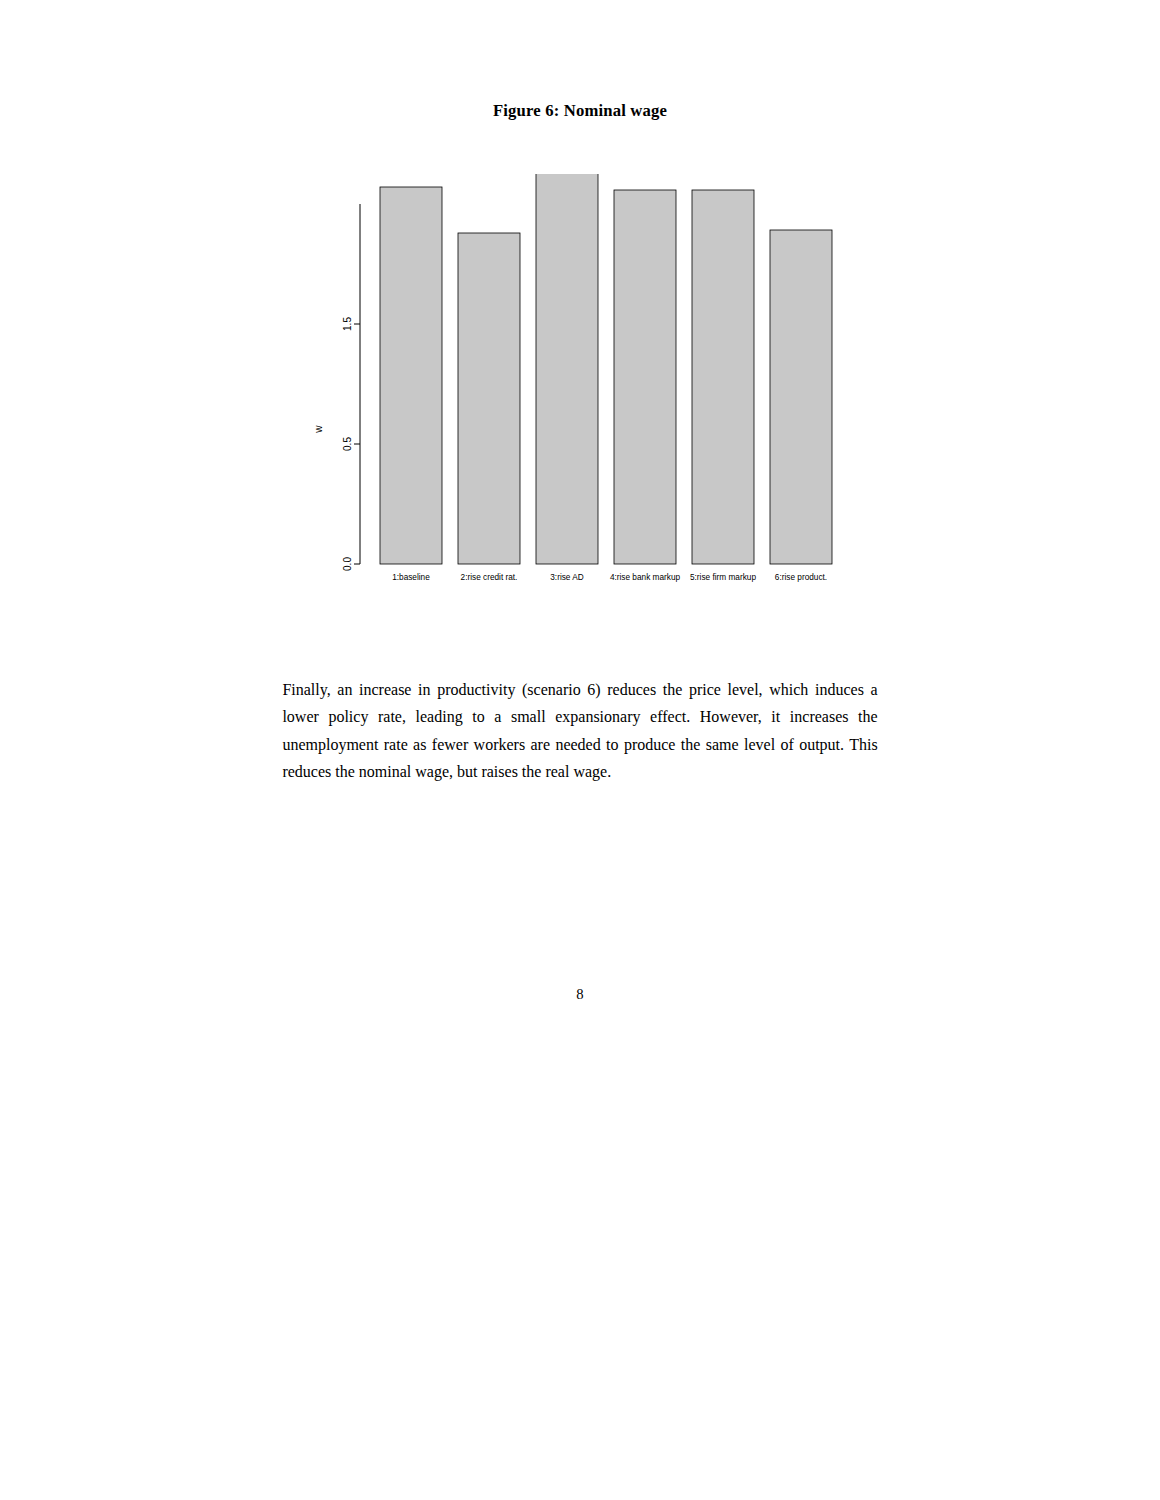Figure 6: Nominal wage
0.0 0.5 1.5 w 1:baseline 2:rise credit rat. 3:rise AD 4:rise bank markup 5:rise firm markup 6:rise product.
Finally, an increase in productivity (scenario 6) reduces the price level, which induces a lower policy rate, leading to a small expansionary effect. However, it increases the unemployment rate as fewer workers are needed to produce the same level of output. This reduces the nominal wage, but raises the real wage.
8